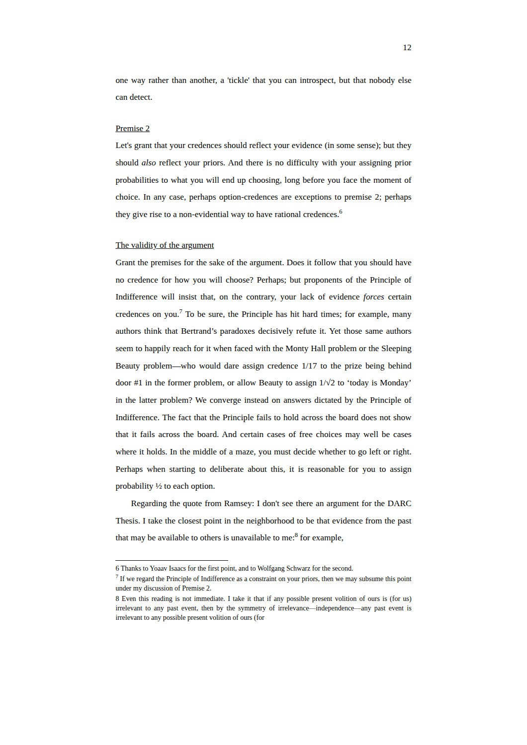12
one way rather than another, a 'tickle' that you can introspect, but that nobody else can detect.
Premise 2
Let's grant that your credences should reflect your evidence (in some sense); but they should also reflect your priors. And there is no difficulty with your assigning prior probabilities to what you will end up choosing, long before you face the moment of choice. In any case, perhaps option-credences are exceptions to premise 2; perhaps they give rise to a non-evidential way to have rational credences.6
The validity of the argument
Grant the premises for the sake of the argument. Does it follow that you should have no credence for how you will choose? Perhaps; but proponents of the Principle of Indifference will insist that, on the contrary, your lack of evidence forces certain credences on you.7 To be sure, the Principle has hit hard times; for example, many authors think that Bertrand’s paradoxes decisively refute it. Yet those same authors seem to happily reach for it when faced with the Monty Hall problem or the Sleeping Beauty problem—who would dare assign credence 1/17 to the prize being behind door #1 in the former problem, or allow Beauty to assign 1/√2 to ‘today is Monday’ in the latter problem? We converge instead on answers dictated by the Principle of Indifference. The fact that the Principle fails to hold across the board does not show that it fails across the board. And certain cases of free choices may well be cases where it holds. In the middle of a maze, you must decide whether to go left or right. Perhaps when starting to deliberate about this, it is reasonable for you to assign probability ½ to each option.
Regarding the quote from Ramsey: I don't see there an argument for the DARC Thesis. I take the closest point in the neighborhood to be that evidence from the past that may be available to others is unavailable to me:8 for example,
6 Thanks to Yoaav Isaacs for the first point, and to Wolfgang Schwarz for the second.
7 If we regard the Principle of Indifference as a constraint on your priors, then we may subsume this point under my discussion of Premise 2.
8 Even this reading is not immediate. I take it that if any possible present volition of ours is (for us) irrelevant to any past event, then by the symmetry of irrelevance—independence—any past event is irrelevant to any possible present volition of ours (for